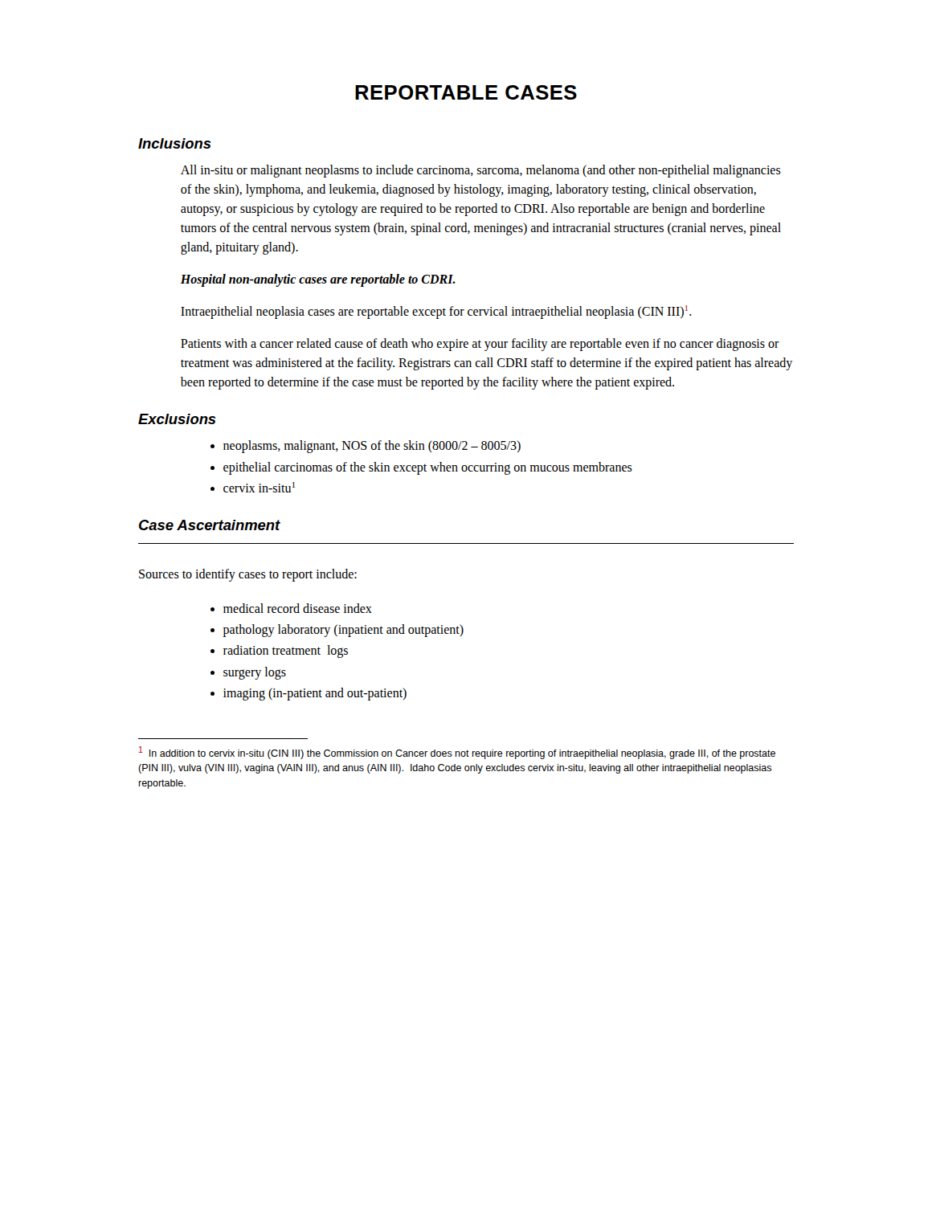REPORTABLE CASES
Inclusions
All in-situ or malignant neoplasms to include carcinoma, sarcoma, melanoma (and other non-epithelial malignancies of the skin), lymphoma, and leukemia, diagnosed by histology, imaging, laboratory testing, clinical observation, autopsy, or suspicious by cytology are required to be reported to CDRI. Also reportable are benign and borderline tumors of the central nervous system (brain, spinal cord, meninges) and intracranial structures (cranial nerves, pineal gland, pituitary gland).
Hospital non-analytic cases are reportable to CDRI.
Intraepithelial neoplasia cases are reportable except for cervical intraepithelial neoplasia (CIN III)1.
Patients with a cancer related cause of death who expire at your facility are reportable even if no cancer diagnosis or treatment was administered at the facility. Registrars can call CDRI staff to determine if the expired patient has already been reported to determine if the case must be reported by the facility where the patient expired.
Exclusions
neoplasms, malignant, NOS of the skin (8000/2 – 8005/3)
epithelial carcinomas of the skin except when occurring on mucous membranes
cervix in-situ1
Case Ascertainment
Sources to identify cases to report include:
medical record disease index
pathology laboratory (inpatient and outpatient)
radiation treatment logs
surgery logs
imaging (in-patient and out-patient)
1 In addition to cervix in-situ (CIN III) the Commission on Cancer does not require reporting of intraepithelial neoplasia, grade III, of the prostate (PIN III), vulva (VIN III), vagina (VAIN III), and anus (AIN III). Idaho Code only excludes cervix in-situ, leaving all other intraepithelial neoplasias reportable.